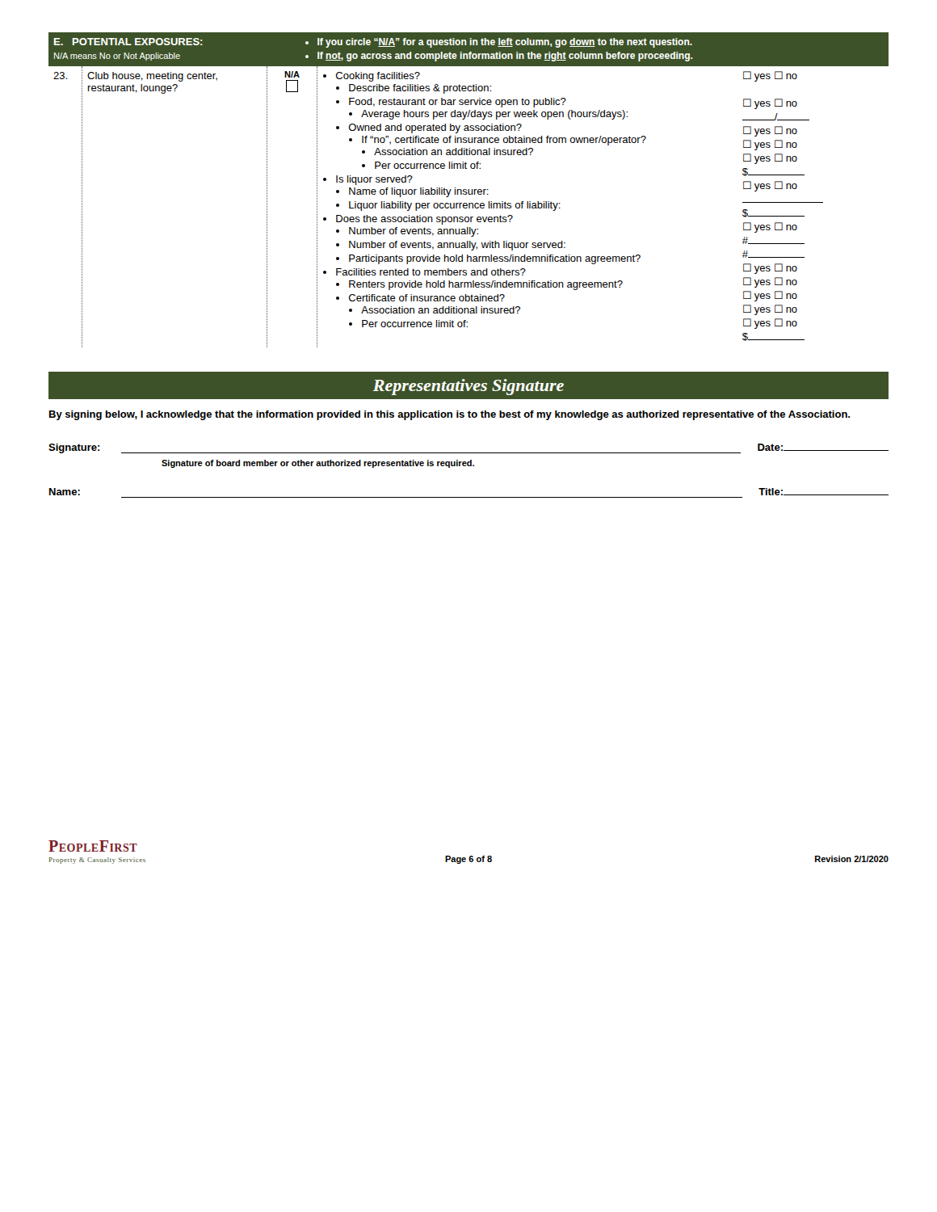E. POTENTIAL EXPOSURES:
N/A means No or Not Applicable
If you circle “N/A” for a question in the left column, go down to the next question.
If not, go across and complete information in the right column before proceeding.
| 23. | Club house, meeting center, restaurant, lounge? | N/A | Cooking facilities? Describe facilities & protection: Food, restaurant or bar service open to public? Average hours per day/days per week open (hours/days): Owned and operated by association? If “no”, certificate of insurance obtained from owner/operator? Association an additional insured? Per occurrence limit of: Is liquor served? Name of liquor liability insurer: Liquor liability per occurrence limits of liability: Does the association sponsor events? Number of events, annually: Number of events, annually, with liquor served: Participants provide hold harmless/indemnification agreement? Facilities rented to members and others? Renters provide hold harmless/indemnification agreement? Certificate of insurance obtained? Association an additional insured? Per occurrence limit of: | yes no yes no / yes no yes no yes no $ yes no $ yes no # # yes no yes no yes no yes no yes no $ |
Representatives Signature
By signing below, I acknowledge that the information provided in this application is to the best of my knowledge as authorized representative of the Association.
Signature:
Date:
Signature of board member or other authorized representative is required.
Name:
Title:
PEOPLEFIRST
Property & Casualty Services
Page 6 of 8
Revision 2/1/2020